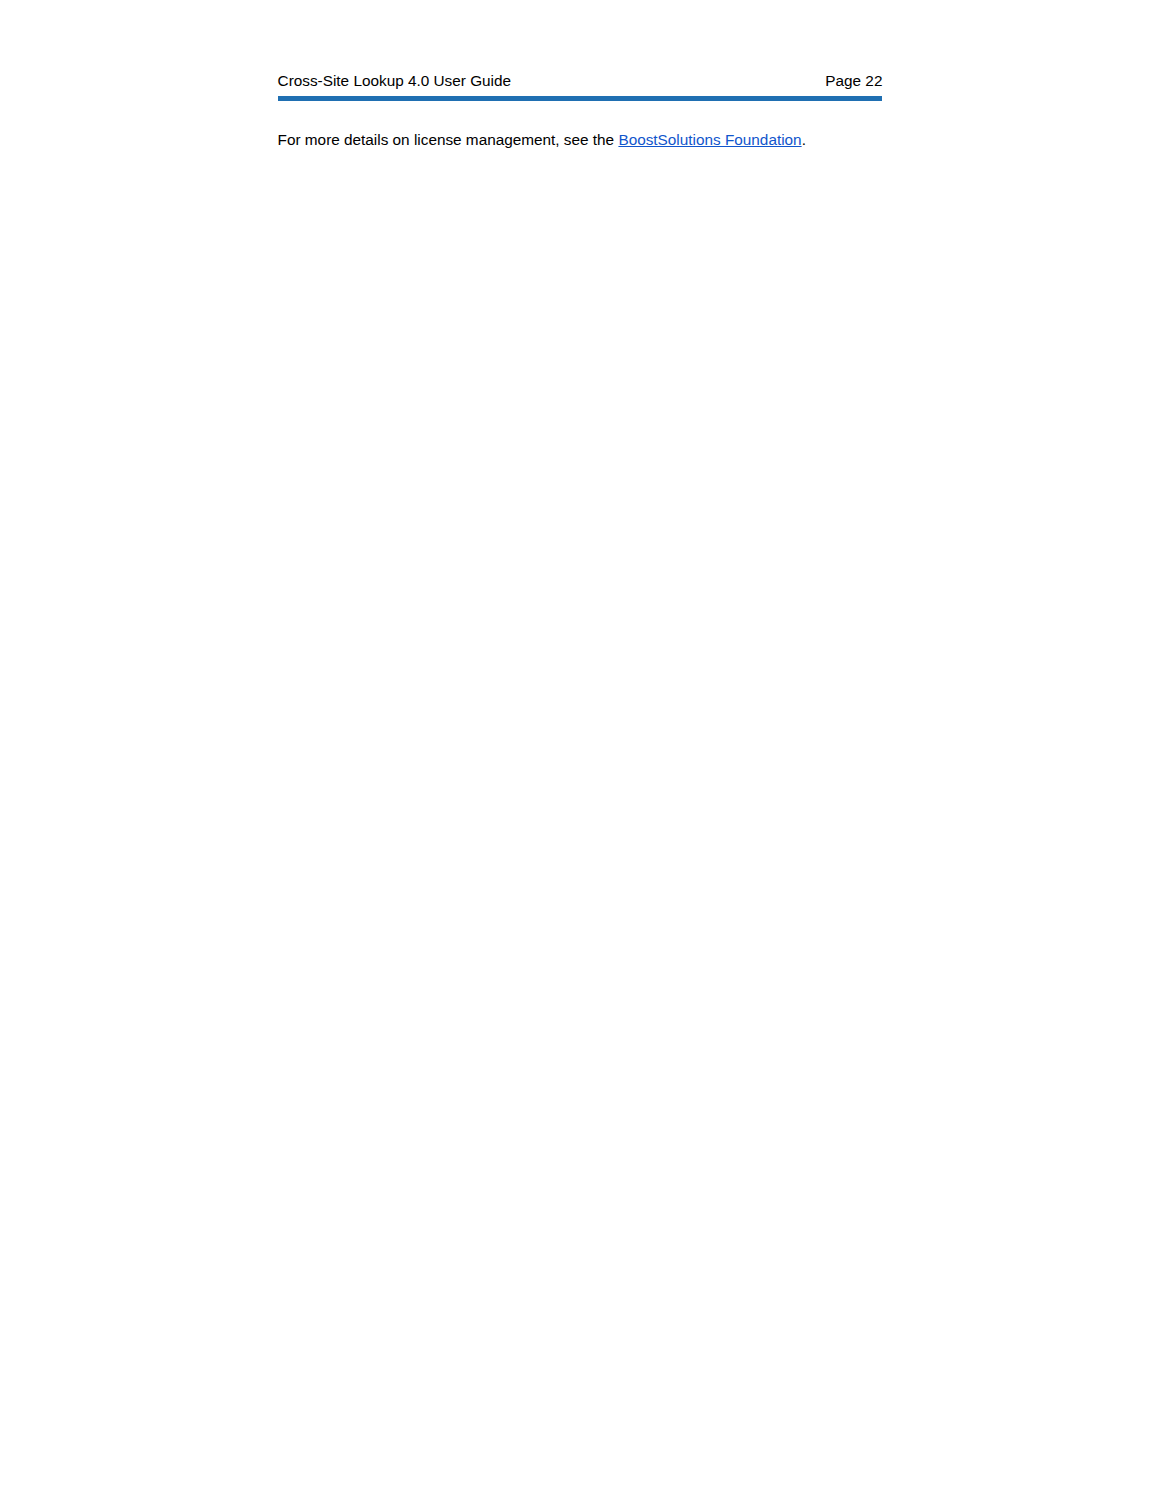Cross-Site Lookup 4.0 User Guide
Page 22
For more details on license management, see the BoostSolutions Foundation.